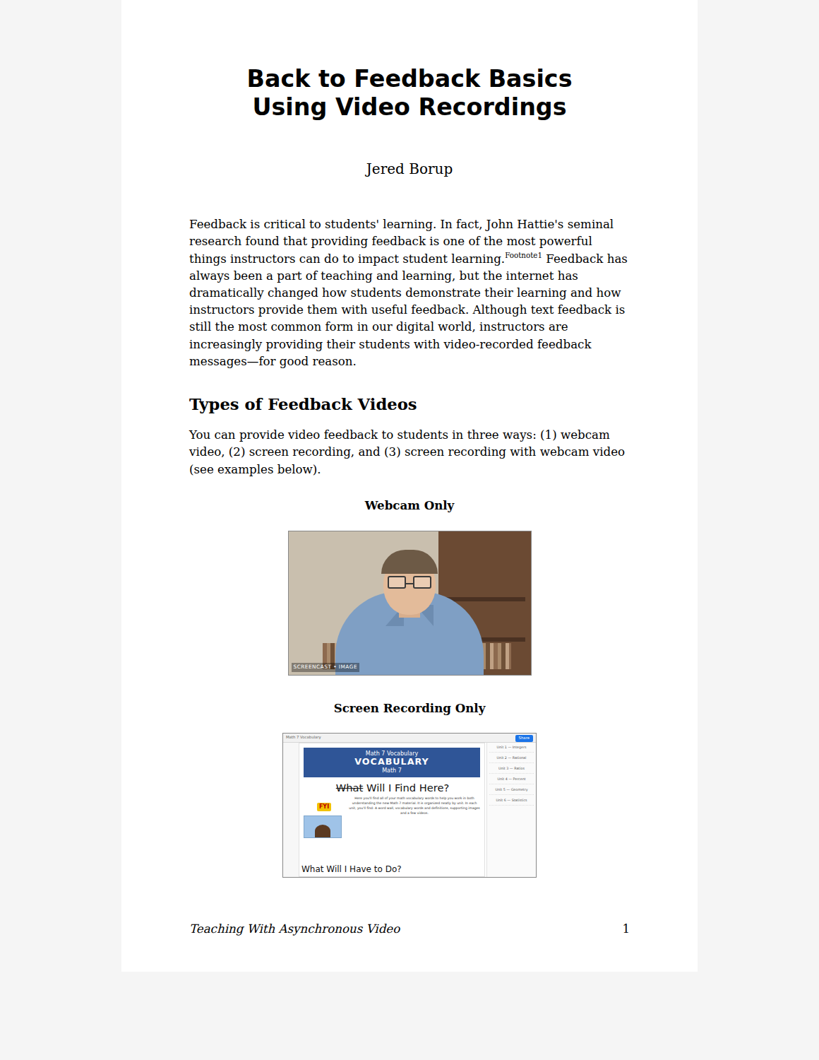Back to Feedback Basics Using Video Recordings
Jered Borup
Feedback is critical to students' learning. In fact, John Hattie's seminal research found that providing feedback is one of the most powerful things instructors can do to impact student learning.Footnote1 Feedback has always been a part of teaching and learning, but the internet has dramatically changed how students demonstrate their learning and how instructors provide them with useful feedback. Although text feedback is still the most common form in our digital world, instructors are increasingly providing their students with video-recorded feedback messages—for good reason.
Types of Feedback Videos
You can provide video feedback to students in three ways: (1) webcam video, (2) screen recording, and (3) screen recording with webcam video (see examples below).
Webcam Only
SCREENCAST • IMAGE
Screen Recording Only
Math 7 Vocabulary Share
Math 7 Vocabulary
VOCABULARY
Math 7
What Will I Find Here?
FYI
Here you'll find all of your math vocabulary words to help you work in both understanding the new Math 7 material. It is organized neatly by unit. In each unit, you'll find: A word wall, vocabulary words and definitions, supporting images and a few videos.
Unit 1 — Integers
Unit 2 — Rational
Unit 3 — Ratios
Unit 4 — Percent
Unit 5 — Geometry
Unit 6 — Statistics
What Will I Have to Do?
Teaching With Asynchronous Video 1